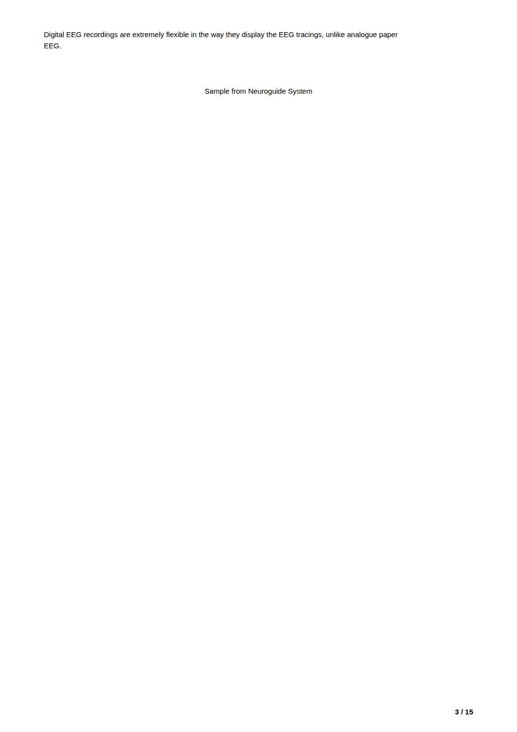Digital EEG recordings are extremely flexible in the way they display the EEG tracings, unlike analogue paper EEG.
Sample from Neuroguide System
3 / 15